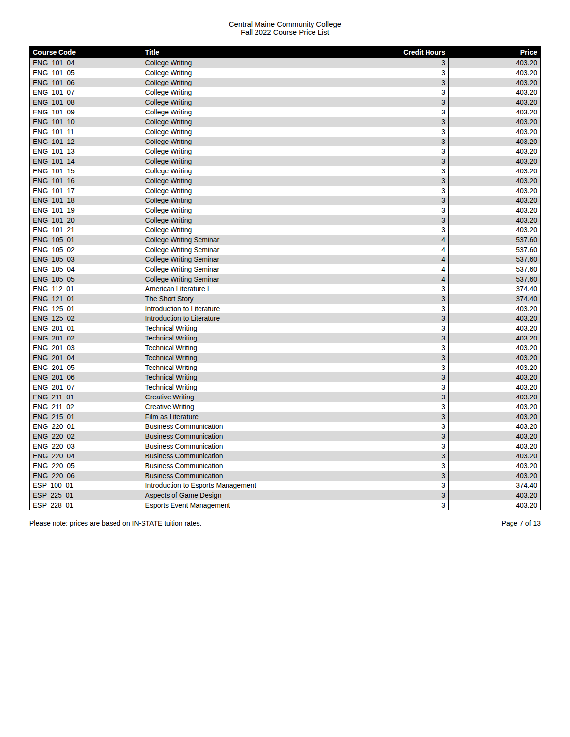Central Maine Community College
Fall 2022 Course Price List
| Course Code | Title | Credit Hours | Price |
| --- | --- | --- | --- |
| ENG 101 04 | College Writing | 3 | 403.20 |
| ENG 101 05 | College Writing | 3 | 403.20 |
| ENG 101 06 | College Writing | 3 | 403.20 |
| ENG 101 07 | College Writing | 3 | 403.20 |
| ENG 101 08 | College Writing | 3 | 403.20 |
| ENG 101 09 | College Writing | 3 | 403.20 |
| ENG 101 10 | College Writing | 3 | 403.20 |
| ENG 101 11 | College Writing | 3 | 403.20 |
| ENG 101 12 | College Writing | 3 | 403.20 |
| ENG 101 13 | College Writing | 3 | 403.20 |
| ENG 101 14 | College Writing | 3 | 403.20 |
| ENG 101 15 | College Writing | 3 | 403.20 |
| ENG 101 16 | College Writing | 3 | 403.20 |
| ENG 101 17 | College Writing | 3 | 403.20 |
| ENG 101 18 | College Writing | 3 | 403.20 |
| ENG 101 19 | College Writing | 3 | 403.20 |
| ENG 101 20 | College Writing | 3 | 403.20 |
| ENG 101 21 | College Writing | 3 | 403.20 |
| ENG 105 01 | College Writing Seminar | 4 | 537.60 |
| ENG 105 02 | College Writing Seminar | 4 | 537.60 |
| ENG 105 03 | College Writing Seminar | 4 | 537.60 |
| ENG 105 04 | College Writing Seminar | 4 | 537.60 |
| ENG 105 05 | College Writing Seminar | 4 | 537.60 |
| ENG 112 01 | American Literature I | 3 | 374.40 |
| ENG 121 01 | The Short Story | 3 | 374.40 |
| ENG 125 01 | Introduction to Literature | 3 | 403.20 |
| ENG 125 02 | Introduction to Literature | 3 | 403.20 |
| ENG 201 01 | Technical Writing | 3 | 403.20 |
| ENG 201 02 | Technical Writing | 3 | 403.20 |
| ENG 201 03 | Technical Writing | 3 | 403.20 |
| ENG 201 04 | Technical Writing | 3 | 403.20 |
| ENG 201 05 | Technical Writing | 3 | 403.20 |
| ENG 201 06 | Technical Writing | 3 | 403.20 |
| ENG 201 07 | Technical Writing | 3 | 403.20 |
| ENG 211 01 | Creative Writing | 3 | 403.20 |
| ENG 211 02 | Creative Writing | 3 | 403.20 |
| ENG 215 01 | Film as Literature | 3 | 403.20 |
| ENG 220 01 | Business Communication | 3 | 403.20 |
| ENG 220 02 | Business Communication | 3 | 403.20 |
| ENG 220 03 | Business Communication | 3 | 403.20 |
| ENG 220 04 | Business Communication | 3 | 403.20 |
| ENG 220 05 | Business Communication | 3 | 403.20 |
| ENG 220 06 | Business Communication | 3 | 403.20 |
| ESP 100 01 | Introduction to Esports Management | 3 | 374.40 |
| ESP 225 01 | Aspects of Game Design | 3 | 403.20 |
| ESP 228 01 | Esports Event Management | 3 | 403.20 |
Please note: prices are based on IN-STATE tuition rates.
Page 7 of 13